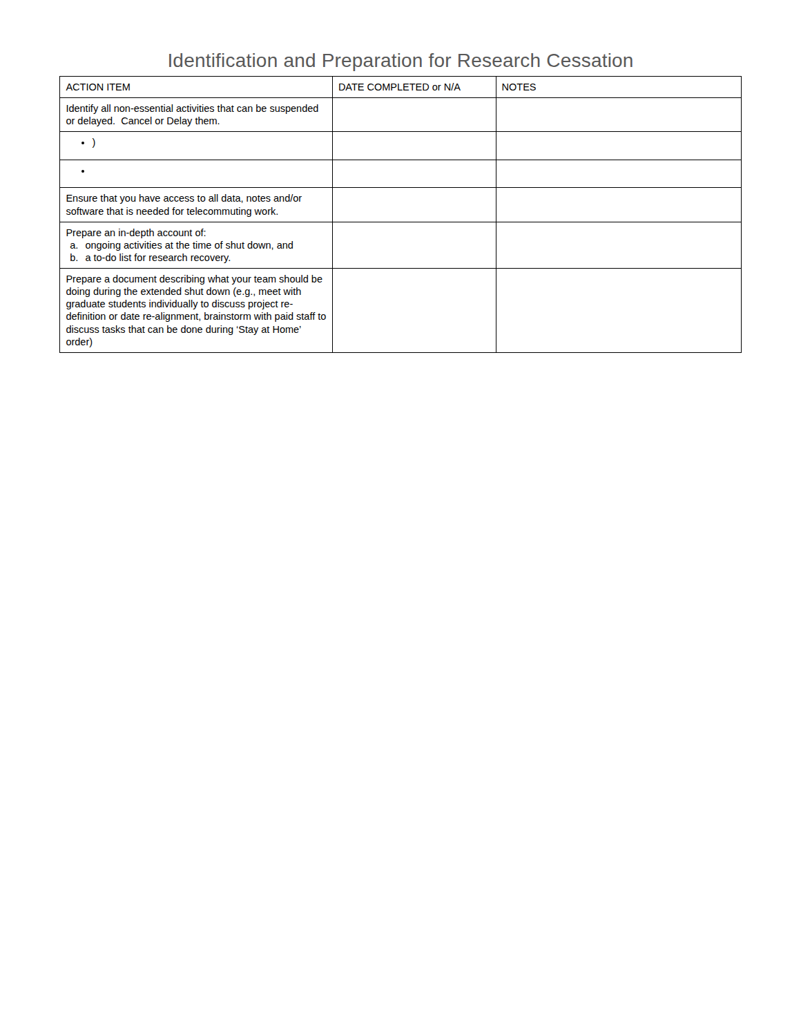Identification and Preparation for Research Cessation
| ACTION ITEM | DATE COMPLETED or N/A | NOTES |
| --- | --- | --- |
| Identify all non-essential activities that can be suspended or delayed. Cancel or Delay them. | | |
| ) | | |
| Ensure that you have access to all data, notes and/or software that is needed for telecommuting work. | | |
| Prepare an in-depth account of: ongoing activities at the time of shut down, and a to-do list for research recovery. | | |
| Prepare a document describing what your team should be doing during the extended shut down (e.g., meet with graduate students individually to discuss project re-definition or date re-alignment, brainstorm with paid staff to discuss tasks that can be done during ‘Stay at Home’ order) | | |